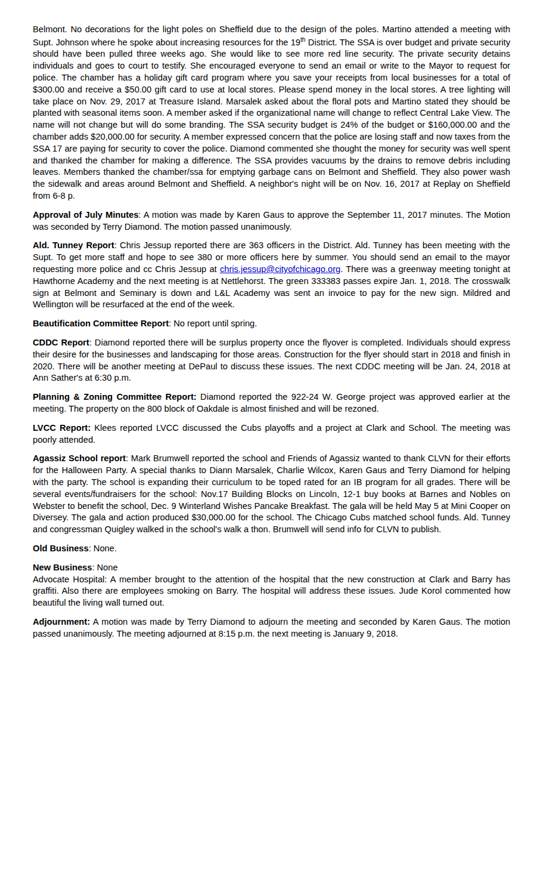Belmont. No decorations for the light poles on Sheffield due to the design of the poles. Martino attended a meeting with Supt. Johnson where he spoke about increasing resources for the 19th District. The SSA is over budget and private security should have been pulled three weeks ago. She would like to see more red line security. The private security detains individuals and goes to court to testify. She encouraged everyone to send an email or write to the Mayor to request for police. The chamber has a holiday gift card program where you save your receipts from local businesses for a total of $300.00 and receive a $50.00 gift card to use at local stores. Please spend money in the local stores. A tree lighting will take place on Nov. 29, 2017 at Treasure Island. Marsalek asked about the floral pots and Martino stated they should be planted with seasonal items soon. A member asked if the organizational name will change to reflect Central Lake View. The name will not change but will do some branding. The SSA security budget is 24% of the budget or $160,000.00 and the chamber adds $20,000.00 for security. A member expressed concern that the police are losing staff and now taxes from the SSA 17 are paying for security to cover the police. Diamond commented she thought the money for security was well spent and thanked the chamber for making a difference. The SSA provides vacuums by the drains to remove debris including leaves. Members thanked the chamber/ssa for emptying garbage cans on Belmont and Sheffield. They also power wash the sidewalk and areas around Belmont and Sheffield. A neighbor's night will be on Nov. 16, 2017 at Replay on Sheffield from 6-8 p.
Approval of July Minutes: A motion was made by Karen Gaus to approve the September 11, 2017 minutes. The Motion was seconded by Terry Diamond. The motion passed unanimously.
Ald. Tunney Report: Chris Jessup reported there are 363 officers in the District. Ald. Tunney has been meeting with the Supt. To get more staff and hope to see 380 or more officers here by summer. You should send an email to the mayor requesting more police and cc Chris Jessup at chris.jessup@cityofchicago.org. There was a greenway meeting tonight at Hawthorne Academy and the next meeting is at Nettlehorst. The green 333383 passes expire Jan. 1, 2018. The crosswalk sign at Belmont and Seminary is down and L&L Academy was sent an invoice to pay for the new sign. Mildred and Wellington will be resurfaced at the end of the week.
Beautification Committee Report: No report until spring.
CDDC Report: Diamond reported there will be surplus property once the flyover is completed. Individuals should express their desire for the businesses and landscaping for those areas. Construction for the flyer should start in 2018 and finish in 2020. There will be another meeting at DePaul to discuss these issues. The next CDDC meeting will be Jan. 24, 2018 at Ann Sather's at 6:30 p.m.
Planning & Zoning Committee Report: Diamond reported the 922-24 W. George project was approved earlier at the meeting. The property on the 800 block of Oakdale is almost finished and will be rezoned.
LVCC Report: Klees reported LVCC discussed the Cubs playoffs and a project at Clark and School. The meeting was poorly attended.
Agassiz School report: Mark Brumwell reported the school and Friends of Agassiz wanted to thank CLVN for their efforts for the Halloween Party. A special thanks to Diann Marsalek, Charlie Wilcox, Karen Gaus and Terry Diamond for helping with the party. The school is expanding their curriculum to be toped rated for an IB program for all grades. There will be several events/fundraisers for the school: Nov.17 Building Blocks on Lincoln, 12-1 buy books at Barnes and Nobles on Webster to benefit the school, Dec. 9 Winterland Wishes Pancake Breakfast. The gala will be held May 5 at Mini Cooper on Diversey. The gala and action produced $30,000.00 for the school. The Chicago Cubs matched school funds. Ald. Tunney and congressman Quigley walked in the school's walk a thon. Brumwell will send info for CLVN to publish.
Old Business: None.
New Business: None
Advocate Hospital: A member brought to the attention of the hospital that the new construction at Clark and Barry has graffiti. Also there are employees smoking on Barry. The hospital will address these issues. Jude Korol commented how beautiful the living wall turned out.
Adjournment: A motion was made by Terry Diamond to adjourn the meeting and seconded by Karen Gaus. The motion passed unanimously. The meeting adjourned at 8:15 p.m. the next meeting is January 9, 2018.